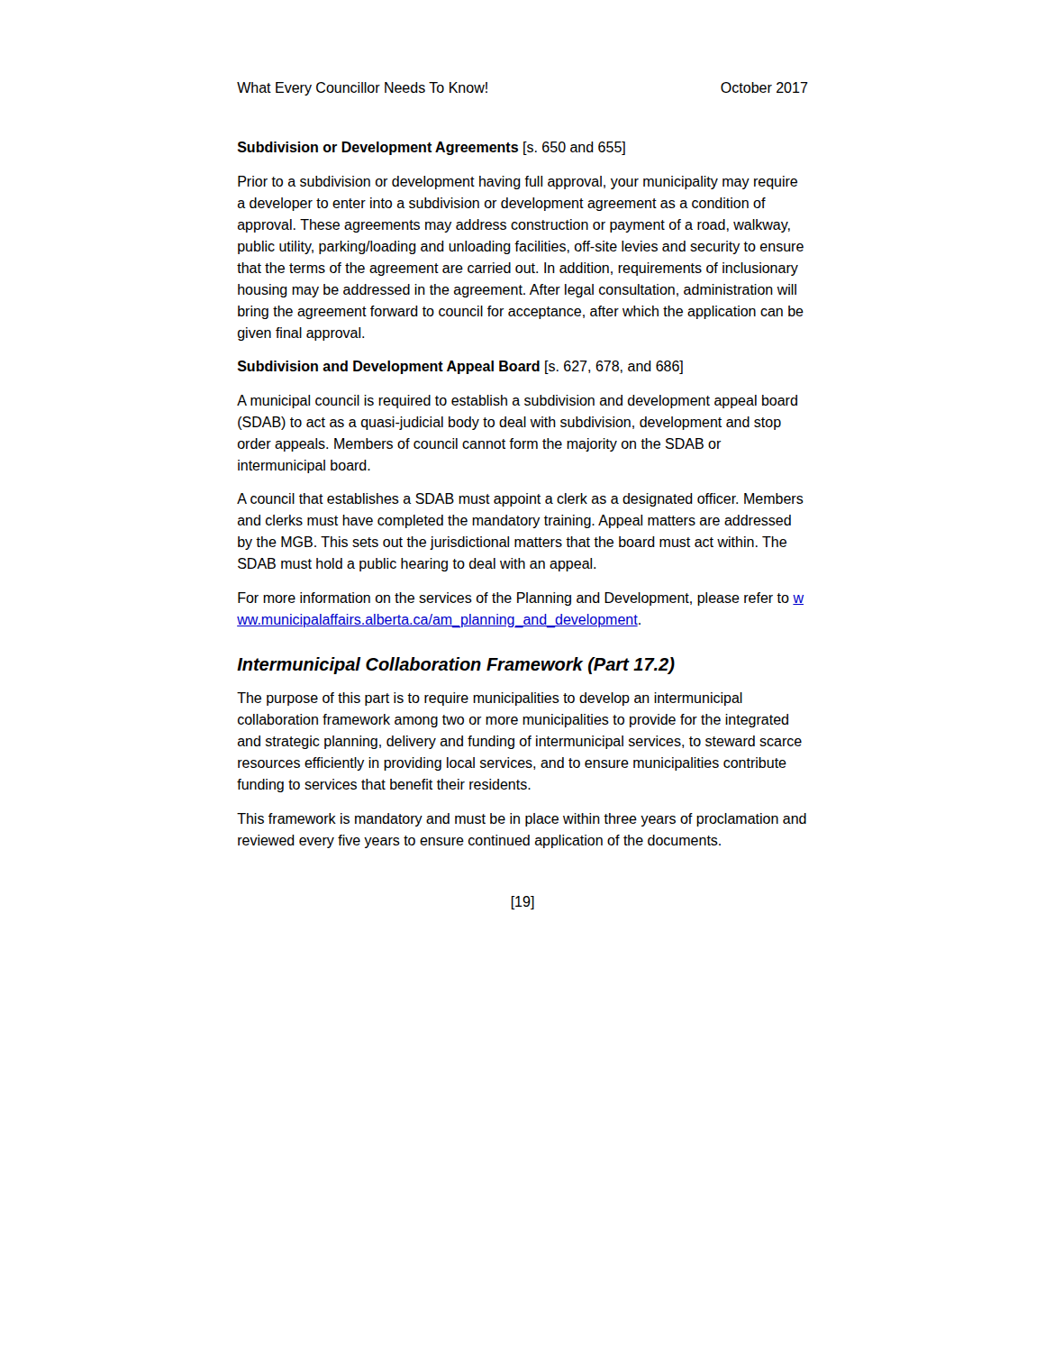What Every Councillor Needs To Know!
October 2017
Subdivision or Development Agreements [s. 650 and 655]
Prior to a subdivision or development having full approval, your municipality may require a developer to enter into a subdivision or development agreement as a condition of approval. These agreements may address construction or payment of a road, walkway, public utility, parking/loading and unloading facilities, off-site levies and security to ensure that the terms of the agreement are carried out. In addition, requirements of inclusionary housing may be addressed in the agreement. After legal consultation, administration will bring the agreement forward to council for acceptance, after which the application can be given final approval.
Subdivision and Development Appeal Board [s. 627, 678, and 686]
A municipal council is required to establish a subdivision and development appeal board (SDAB) to act as a quasi-judicial body to deal with subdivision, development and stop order appeals. Members of council cannot form the majority on the SDAB or intermunicipal board.
A council that establishes a SDAB must appoint a clerk as a designated officer. Members and clerks must have completed the mandatory training. Appeal matters are addressed by the MGB. This sets out the jurisdictional matters that the board must act within. The SDAB must hold a public hearing to deal with an appeal.
For more information on the services of the Planning and Development, please refer to www.municipalaffairs.alberta.ca/am_planning_and_development.
Intermunicipal Collaboration Framework (Part 17.2)
The purpose of this part is to require municipalities to develop an intermunicipal collaboration framework among two or more municipalities to provide for the integrated and strategic planning, delivery and funding of intermunicipal services, to steward scarce resources efficiently in providing local services, and to ensure municipalities contribute funding to services that benefit their residents.
This framework is mandatory and must be in place within three years of proclamation and reviewed every five years to ensure continued application of the documents.
[19]